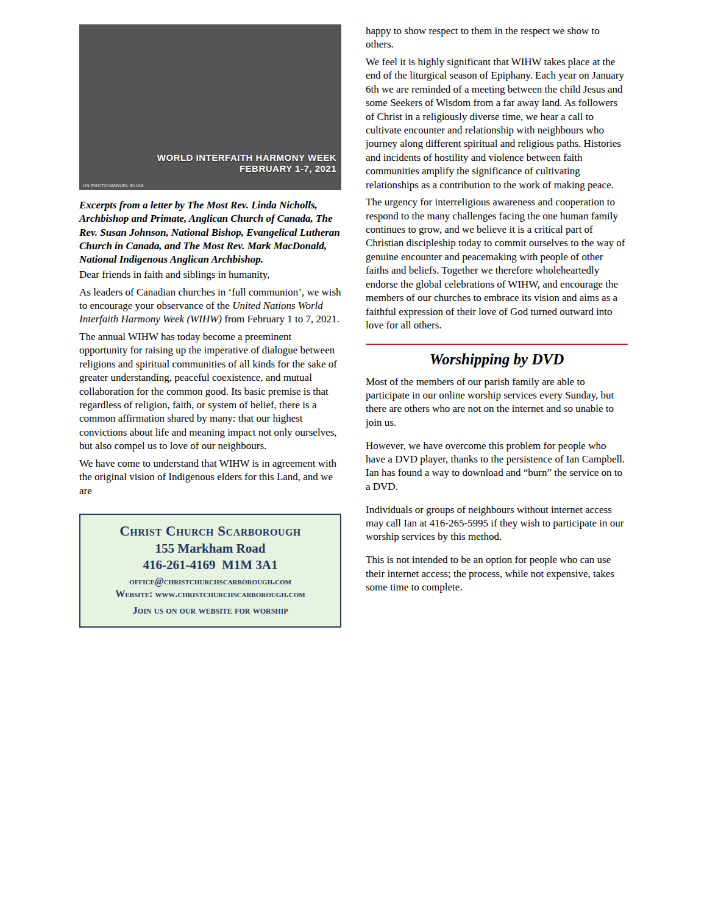WORLD INTERFAITH HARMONY WEEK
FEBRUARY 1-7, 2021
UN PHOTO/MANUEL ELIAS
Excerpts from a letter by The Most Rev. Linda Nicholls, Archbishop and Primate, Anglican Church of Canada, The Rev. Susan Johnson, National Bishop, Evangelical Lutheran Church in Canada, and The Most Rev. Mark MacDonald, National Indigenous Anglican Archbishop.
Dear friends in faith and siblings in humanity,
As leaders of Canadian churches in ‘full communion’, we wish to encourage your observance of the United Nations World Interfaith Harmony Week (WIHW) from February 1 to 7, 2021.
The annual WIHW has today become a preeminent opportunity for raising up the imperative of dialogue between religions and spiritual communities of all kinds for the sake of greater understanding, peaceful coexistence, and mutual collaboration for the common good. Its basic premise is that regardless of religion, faith, or system of belief, there is a common affirmation shared by many: that our highest convictions about life and meaning impact not only ourselves, but also compel us to love of our neighbours.
We have come to understand that WIHW is in agreement with the original vision of Indigenous elders for this Land, and we are
Christ Church Scarborough
155 Markham Road
416-261-4169 M1M 3A1
office@christchurchscarborough.com
Website: www.christchurchscarborough.com
Join us on our website for worship
happy to show respect to them in the respect we show to others.
We feel it is highly significant that WIHW takes place at the end of the liturgical season of Epiphany. Each year on January 6th we are reminded of a meeting between the child Jesus and some Seekers of Wisdom from a far away land. As followers of Christ in a religiously diverse time, we hear a call to cultivate encounter and relationship with neighbours who journey along different spiritual and religious paths. Histories and incidents of hostility and violence between faith communities amplify the significance of cultivating relationships as a contribution to the work of making peace.
The urgency for interreligious awareness and cooperation to respond to the many challenges facing the one human family continues to grow, and we believe it is a critical part of Christian discipleship today to commit ourselves to the way of genuine encounter and peacemaking with people of other faiths and beliefs. Together we therefore wholeheartedly endorse the global celebrations of WIHW, and encourage the members of our churches to embrace its vision and aims as a faithful expression of their love of God turned outward into love for all others.
Worshipping by DVD
Most of the members of our parish family are able to participate in our online worship services every Sunday, but there are others who are not on the internet and so unable to join us.
However, we have overcome this problem for people who have a DVD player, thanks to the persistence of Ian Campbell. Ian has found a way to download and “burn” the service on to a DVD.
Individuals or groups of neighbours without internet access may call Ian at 416-265-5995 if they wish to participate in our worship services by this method.
This is not intended to be an option for people who can use their internet access; the process, while not expensive, takes some time to complete.